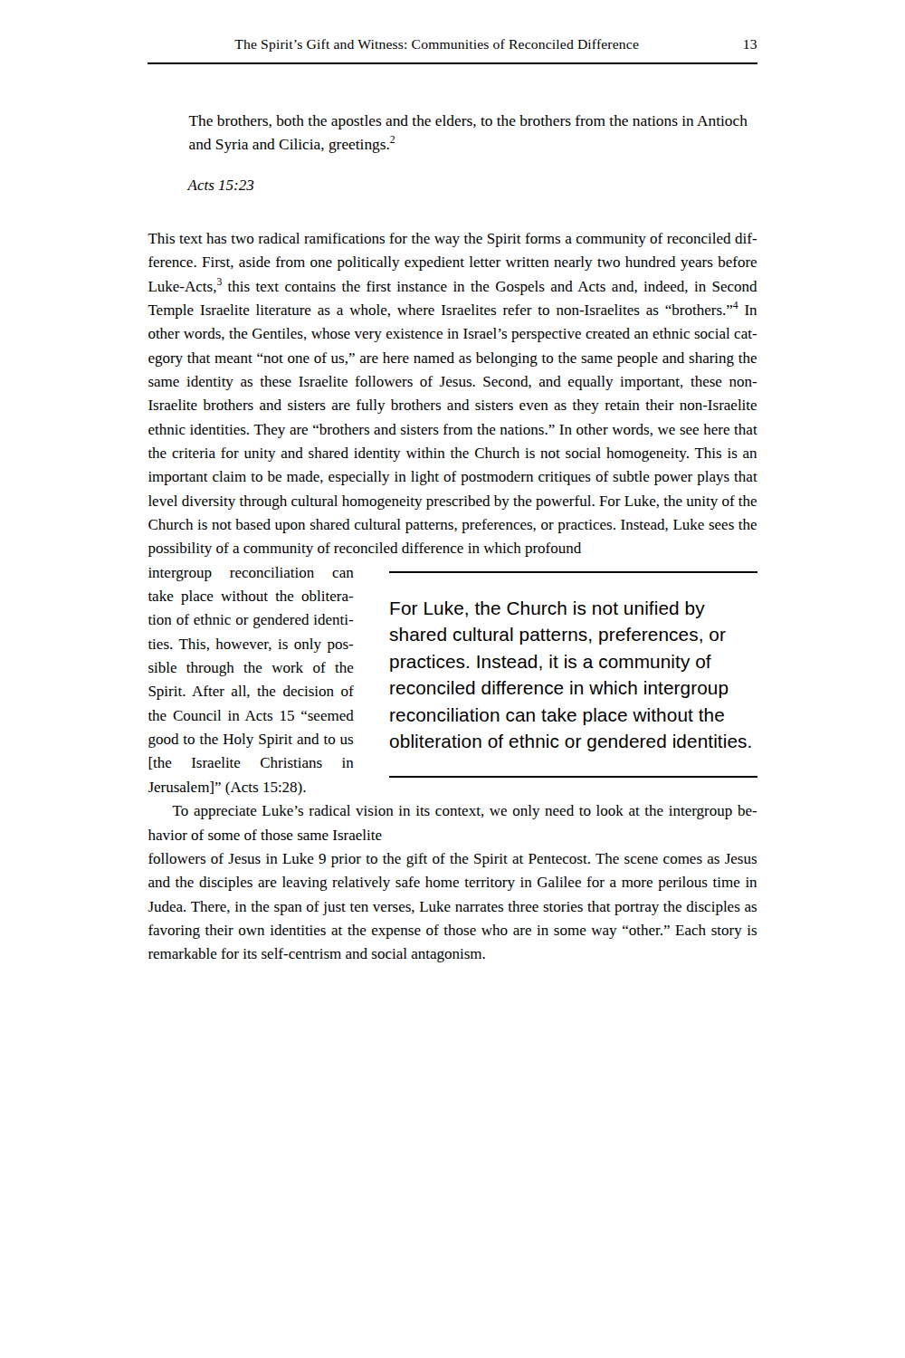The Spirit’s Gift and Witness: Communities of Reconciled Difference 13
The brothers, both the apostles and the elders, to the brothers from the nations in Antioch and Syria and Cilicia, greetings.2
Acts 15:23
This text has two radical ramifications for the way the Spirit forms a community of reconciled difference. First, aside from one politically expedient letter written nearly two hundred years before Luke-Acts,3 this text contains the first instance in the Gospels and Acts and, indeed, in Second Temple Israelite literature as a whole, where Israelites refer to non-Israelites as “brothers.”4 In other words, the Gentiles, whose very existence in Israel’s perspective created an ethnic social category that meant “not one of us,” are here named as belonging to the same people and sharing the same identity as these Israelite followers of Jesus. Second, and equally important, these non-Israelite brothers and sisters are fully brothers and sisters even as they retain their non-Israelite ethnic identities. They are “brothers and sisters from the nations.” In other words, we see here that the criteria for unity and shared identity within the Church is not social homogeneity. This is an important claim to be made, especially in light of postmodern critiques of subtle power plays that level diversity through cultural homogeneity prescribed by the powerful. For Luke, the unity of the Church is not based upon shared cultural patterns, preferences, or practices. Instead, Luke sees the possibility of a community of reconciled difference in which profound
For Luke, the Church is not unified by shared cultural patterns, preferences, or practices. Instead, it is a community of reconciled difference in which intergroup reconciliation can take place without the obliteration of ethnic or gendered identities.
intergroup reconciliation can take place without the obliteration of ethnic or gendered identities. This, however, is only possible through the work of the Spirit. After all, the decision of the Council in Acts 15 “seemed good to the Holy Spirit and to us [the Israelite Christians in Jerusalem]” (Acts 15:28).
To appreciate Luke’s radical vision in its context, we only need to look at the intergroup behavior of some of those same Israelite
followers of Jesus in Luke 9 prior to the gift of the Spirit at Pentecost. The scene comes as Jesus and the disciples are leaving relatively safe home territory in Galilee for a more perilous time in Judea. There, in the span of just ten verses, Luke narrates three stories that portray the disciples as favoring their own identities at the expense of those who are in some way “other.” Each story is remarkable for its self-centrism and social antagonism.